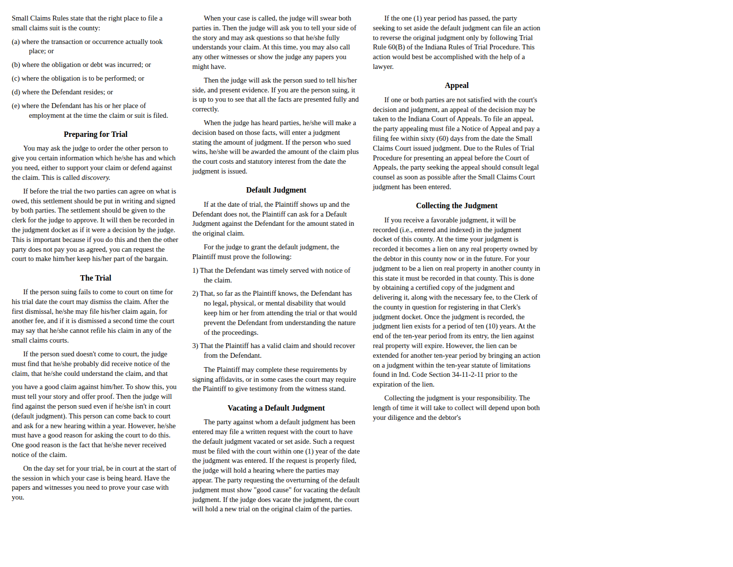Small Claims Rules state that the right place to file a small claims suit is the county:
(a) where the transaction or occurrence actually took place; or
(b) where the obligation or debt was incurred; or
(c) where the obligation is to be performed; or
(d) where the Defendant resides; or
(e) where the Defendant has his or her place of employment at the time the claim or suit is filed.
Preparing for Trial
You may ask the judge to order the other person to give you certain information which he/she has and which you need, either to support your claim or defend against the claim. This is called discovery.
If before the trial the two parties can agree on what is owed, this settlement should be put in writing and signed by both parties. The settlement should be given to the clerk for the judge to approve. It will then be recorded in the judgment docket as if it were a decision by the judge. This is important because if you do this and then the other party does not pay you as agreed, you can request the court to make him/her keep his/her part of the bargain.
The Trial
If the person suing fails to come to court on time for his trial date the court may dismiss the claim. After the first dismissal, he/she may file his/her claim again, for another fee, and if it is dismissed a second time the court may say that he/she cannot refile his claim in any of the small claims courts.
If the person sued doesn't come to court, the judge must find that he/she probably did receive notice of the claim, that he/she could understand the claim, and that
you have a good claim against him/her. To show this, you must tell your story and offer proof. Then the judge will find against the person sued even if he/she isn't in court (default judgment). This person can come back to court and ask for a new hearing within a year. However, he/she must have a good reason for asking the court to do this. One good reason is the fact that he/she never received notice of the claim.
On the day set for your trial, be in court at the start of the session in which your case is being heard. Have the papers and witnesses you need to prove your case with you.
When your case is called, the judge will swear both parties in. Then the judge will ask you to tell your side of the story and may ask questions so that he/she fully understands your claim. At this time, you may also call any other witnesses or show the judge any papers you might have.
Then the judge will ask the person sued to tell his/her side, and present evidence. If you are the person suing, it is up to you to see that all the facts are presented fully and correctly.
When the judge has heard parties, he/she will make a decision based on those facts, will enter a judgment stating the amount of judgment. If the person who sued wins, he/she will be awarded the amount of the claim plus the court costs and statutory interest from the date the judgment is issued.
Default Judgment
If at the date of trial, the Plaintiff shows up and the Defendant does not, the Plaintiff can ask for a Default Judgment against the Defendant for the amount stated in the original claim.
For the judge to grant the default judgment, the Plaintiff must prove the following:
1) That the Defendant was timely served with notice of the claim.
2) That, so far as the Plaintiff knows, the Defendant has no legal, physical, or mental disability that would keep him or her from attending the trial or that would prevent the Defendant from understanding the nature of the proceedings.
3) That the Plaintiff has a valid claim and should recover from the Defendant.
The Plaintiff may complete these requirements by signing affidavits, or in some cases the court may require the Plaintiff to give testimony from the witness stand.
Vacating a Default Judgment
The party against whom a default judgment has been entered may file a written request with the court to have the default judgment vacated or set aside. Such a request must be filed with the court within one (1) year of the date the judgment was entered. If the request is properly filed, the judge will hold a hearing where the parties may appear. The party requesting the overturning of the default judgment must show "good cause" for vacating the default judgment. If the judge does vacate the judgment, the court will hold a new trial on the original claim of the parties.
If the one (1) year period has passed, the party seeking to set aside the default judgment can file an action to reverse the original judgment only by following Trial Rule 60(B) of the Indiana Rules of Trial Procedure. This action would best be accomplished with the help of a lawyer.
Appeal
If one or both parties are not satisfied with the court's decision and judgment, an appeal of the decision may be taken to the Indiana Court of Appeals. To file an appeal, the party appealing must file a Notice of Appeal and pay a filing fee within sixty (60) days from the date the Small Claims Court issued judgment. Due to the Rules of Trial Procedure for presenting an appeal before the Court of Appeals, the party seeking the appeal should consult legal counsel as soon as possible after the Small Claims Court judgment has been entered.
Collecting the Judgment
If you receive a favorable judgment, it will be recorded (i.e., entered and indexed) in the judgment docket of this county. At the time your judgment is recorded it becomes a lien on any real property owned by the debtor in this county now or in the future. For your judgment to be a lien on real property in another county in this state it must be recorded in that county. This is done by obtaining a certified copy of the judgment and delivering it, along with the necessary fee, to the Clerk of the county in question for registering in that Clerk's judgment docket. Once the judgment is recorded, the judgment lien exists for a period of ten (10) years. At the end of the ten-year period from its entry, the lien against real property will expire. However, the lien can be extended for another ten-year period by bringing an action on a judgment within the ten-year statute of limitations found in Ind. Code Section 34-11-2-11 prior to the expiration of the lien.
Collecting the judgment is your responsibility. The length of time it will take to collect will depend upon both your diligence and the debtor's